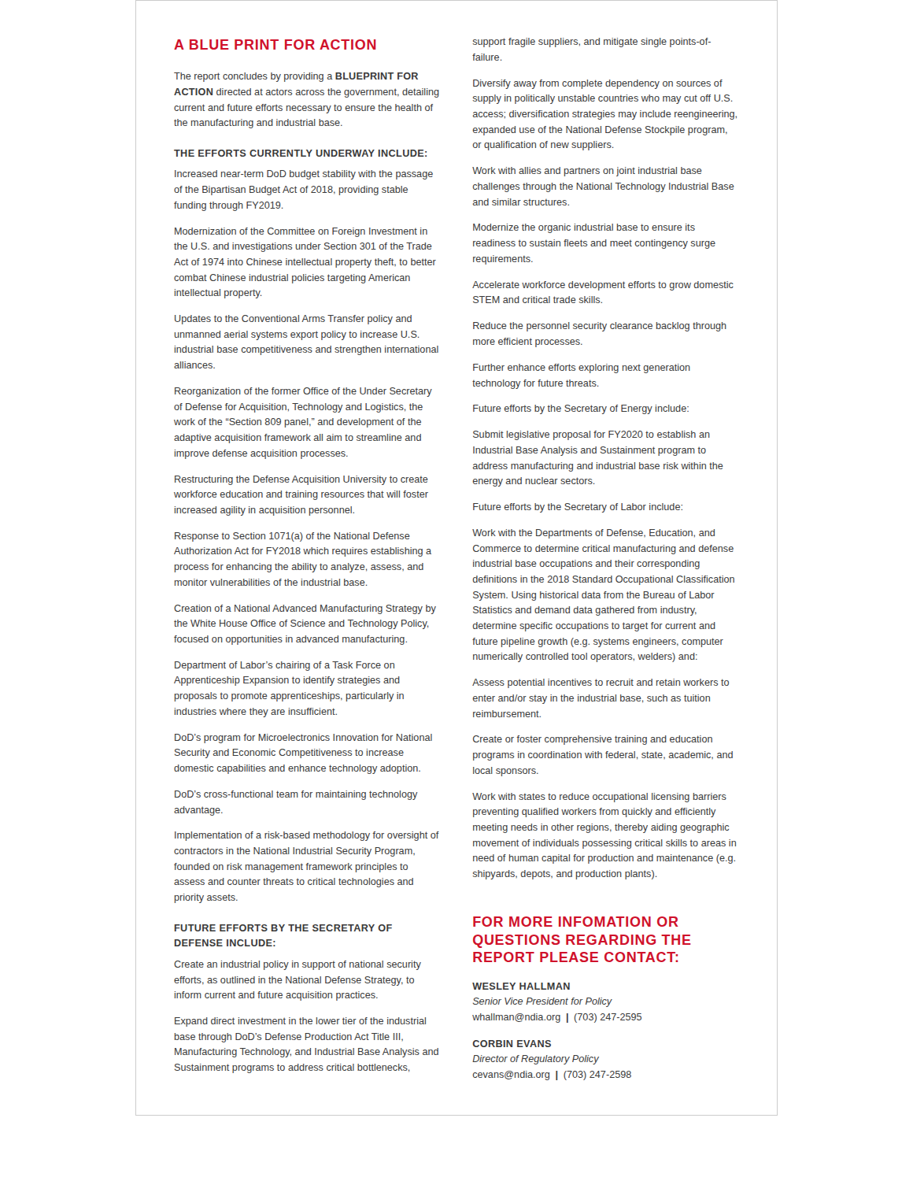A Blue Print for Action
The report concludes by providing a BLUEPRINT FOR ACTION directed at actors across the government, detailing current and future efforts necessary to ensure the health of the manufacturing and industrial base.
The efforts currently underway include:
Increased near-term DoD budget stability with the passage of the Bipartisan Budget Act of 2018, providing stable funding through FY2019.
Modernization of the Committee on Foreign Investment in the U.S. and investigations under Section 301 of the Trade Act of 1974 into Chinese intellectual property theft, to better combat Chinese industrial policies targeting American intellectual property.
Updates to the Conventional Arms Transfer policy and unmanned aerial systems export policy to increase U.S. industrial base competitiveness and strengthen international alliances.
Reorganization of the former Office of the Under Secretary of Defense for Acquisition, Technology and Logistics, the work of the “Section 809 panel,” and development of the adaptive acquisition framework all aim to streamline and improve defense acquisition processes.
Restructuring the Defense Acquisition University to create workforce education and training resources that will foster increased agility in acquisition personnel.
Response to Section 1071(a) of the National Defense Authorization Act for FY2018 which requires establishing a process for enhancing the ability to analyze, assess, and monitor vulnerabilities of the industrial base.
Creation of a National Advanced Manufacturing Strategy by the White House Office of Science and Technology Policy, focused on opportunities in advanced manufacturing.
Department of Labor’s chairing of a Task Force on Apprenticeship Expansion to identify strategies and proposals to promote apprenticeships, particularly in industries where they are insufficient.
DoD’s program for Microelectronics Innovation for National Security and Economic Competitiveness to increase domestic capabilities and enhance technology adoption.
DoD’s cross-functional team for maintaining technology advantage.
Implementation of a risk-based methodology for oversight of contractors in the National Industrial Security Program, founded on risk management framework principles to assess and counter threats to critical technologies and priority assets.
Future efforts by the Secretary of Defense include:
Create an industrial policy in support of national security efforts, as outlined in the National Defense Strategy, to inform current and future acquisition practices.
Expand direct investment in the lower tier of the industrial base through DoD’s Defense Production Act Title III, Manufacturing Technology, and Industrial Base Analysis and Sustainment programs to address critical bottlenecks, support fragile suppliers, and mitigate single points-of-failure.
Diversify away from complete dependency on sources of supply in politically unstable countries who may cut off U.S. access; diversification strategies may include reengineering, expanded use of the National Defense Stockpile program, or qualification of new suppliers.
Work with allies and partners on joint industrial base challenges through the National Technology Industrial Base and similar structures.
Modernize the organic industrial base to ensure its readiness to sustain fleets and meet contingency surge requirements.
Accelerate workforce development efforts to grow domestic STEM and critical trade skills.
Reduce the personnel security clearance backlog through more efficient processes.
Further enhance efforts exploring next generation technology for future threats.
Future efforts by the Secretary of Energy include:
Submit legislative proposal for FY2020 to establish an Industrial Base Analysis and Sustainment program to address manufacturing and industrial base risk within the energy and nuclear sectors.
Future efforts by the Secretary of Labor include:
Work with the Departments of Defense, Education, and Commerce to determine critical manufacturing and defense industrial base occupations and their corresponding definitions in the 2018 Standard Occupational Classification System. Using historical data from the Bureau of Labor Statistics and demand data gathered from industry, determine specific occupations to target for current and future pipeline growth (e.g. systems engineers, computer numerically controlled tool operators, welders) and:
Assess potential incentives to recruit and retain workers to enter and/or stay in the industrial base, such as tuition reimbursement.
Create or foster comprehensive training and education programs in coordination with federal, state, academic, and local sponsors.
Work with states to reduce occupational licensing barriers preventing qualified workers from quickly and efficiently meeting needs in other regions, thereby aiding geographic movement of individuals possessing critical skills to areas in need of human capital for production and maintenance (e.g. shipyards, depots, and production plants).
For More Infomation or Questions Regarding the Report Please Contact:
Wesley Hallman
Senior Vice President for Policy
whallman@ndia.org | (703) 247-2595
Corbin Evans
Director of Regulatory Policy
cevans@ndia.org | (703) 247-2598